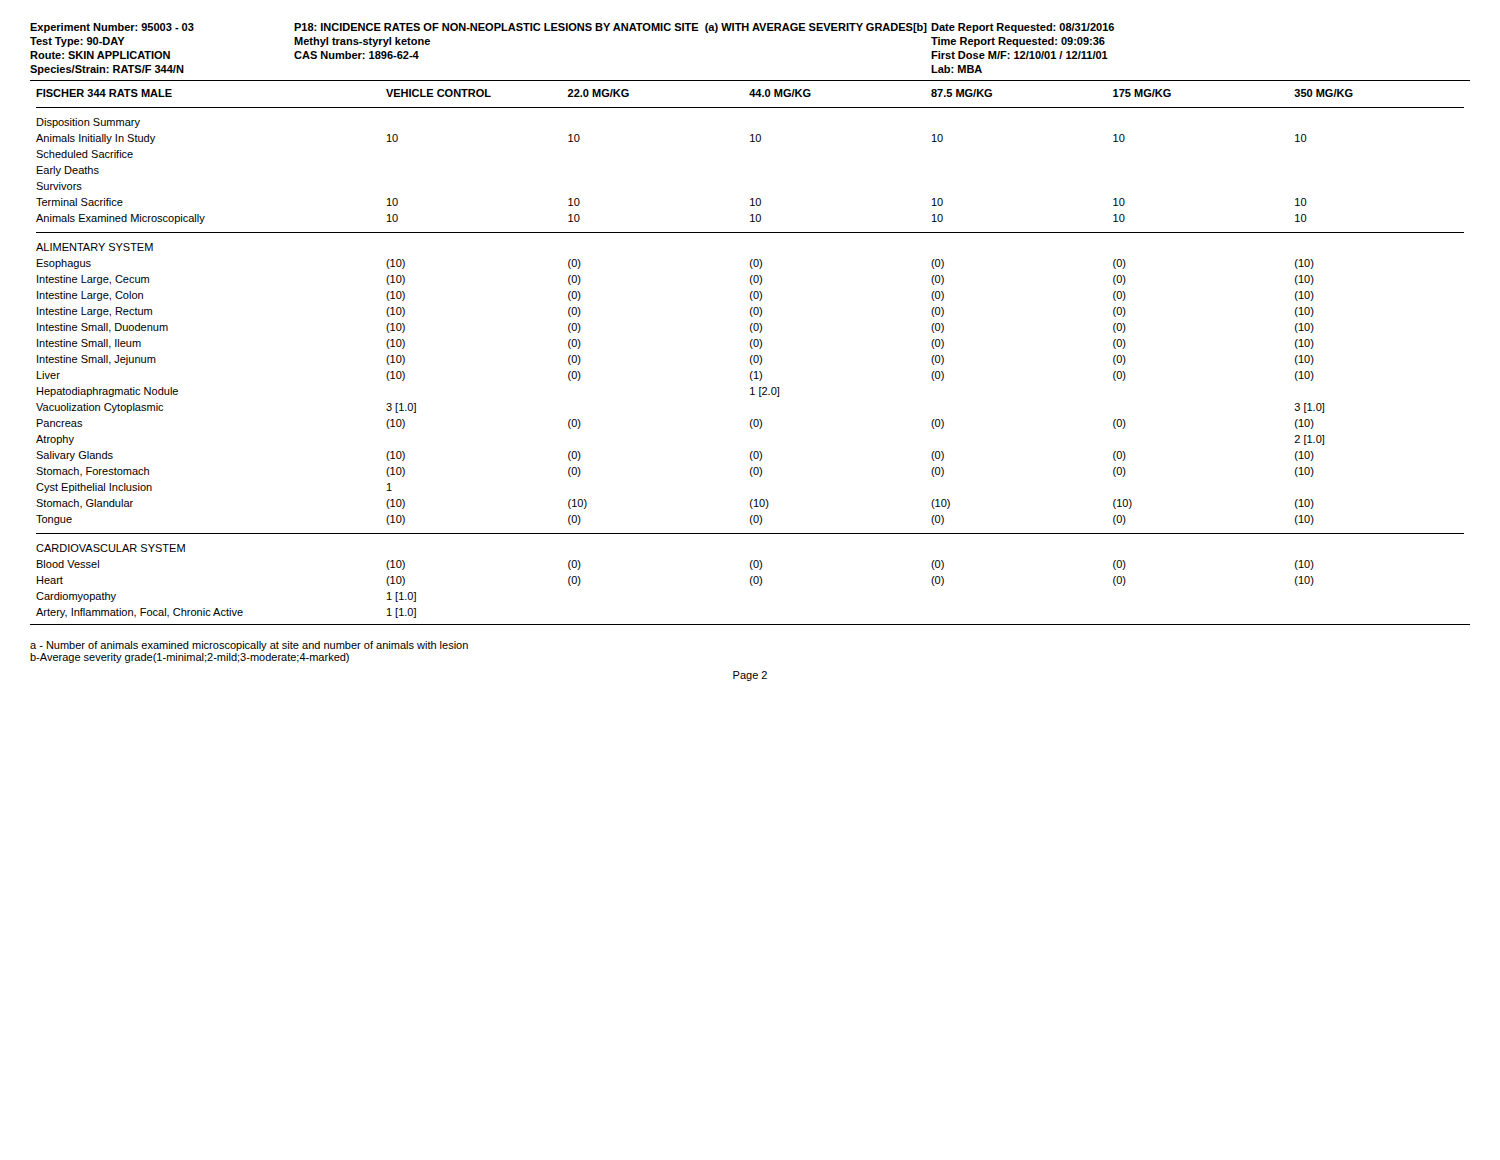| Experiment Number: 95003 - 03 | P18: INCIDENCE RATES OF NON-NEOPLASTIC LESIONS BY ANATOMIC SITE (a) WITH AVERAGE SEVERITY GRADES[b] | Date Report Requested: 08/31/2016 |
| Test Type: 90-DAY | Methyl trans-styryl ketone | Time Report Requested: 09:09:36 |
| Route: SKIN APPLICATION | CAS Number: 1896-62-4 | First Dose M/F: 12/10/01 / 12/11/01 |
| Species/Strain: RATS/F 344/N | | Lab: MBA |
| FISCHER 344 RATS MALE | VEHICLE CONTROL | 22.0 MG/KG | 44.0 MG/KG | 87.5 MG/KG | 175 MG/KG | 350 MG/KG |
| --- | --- | --- | --- | --- | --- | --- |
| Disposition Summary | |
| Animals Initially In Study | 10 | 10 | 10 | 10 | 10 | 10 |
| Scheduled Sacrifice | |
| Early Deaths | |
| Survivors | |
| Terminal Sacrifice | 10 | 10 | 10 | 10 | 10 | 10 |
| Animals Examined Microscopically | 10 | 10 | 10 | 10 | 10 | 10 |
| ALIMENTARY SYSTEM | |
| Esophagus | (10) | (0) | (0) | (0) | (0) | (10) |
| Intestine Large, Cecum | (10) | (0) | (0) | (0) | (0) | (10) |
| Intestine Large, Colon | (10) | (0) | (0) | (0) | (0) | (10) |
| Intestine Large, Rectum | (10) | (0) | (0) | (0) | (0) | (10) |
| Intestine Small, Duodenum | (10) | (0) | (0) | (0) | (0) | (10) |
| Intestine Small, Ileum | (10) | (0) | (0) | (0) | (0) | (10) |
| Intestine Small, Jejunum | (10) | (0) | (0) | (0) | (0) | (10) |
| Liver | (10) | (0) | (1) | (0) | (0) | (10) |
| Hepatodiaphragmatic Nodule | | | 1 [2.0] | | | |
| Vacuolization Cytoplasmic | 3 [1.0] | | | | | 3 [1.0] |
| Pancreas | (10) | (0) | (0) | (0) | (0) | (10) |
| Atrophy | | | | | | 2 [1.0] |
| Salivary Glands | (10) | (0) | (0) | (0) | (0) | (10) |
| Stomach, Forestomach | (10) | (0) | (0) | (0) | (0) | (10) |
| Cyst Epithelial Inclusion | 1 | | | | | |
| Stomach, Glandular | (10) | (10) | (10) | (10) | (10) | (10) |
| Tongue | (10) | (0) | (0) | (0) | (0) | (10) |
| CARDIOVASCULAR SYSTEM | |
| Blood Vessel | (10) | (0) | (0) | (0) | (0) | (10) |
| Heart | (10) | (0) | (0) | (0) | (0) | (10) |
| Cardiomyopathy | 1 [1.0] | | | | | |
| Artery, Inflammation, Focal, Chronic Active | 1 [1.0] | | | | | |
a - Number of animals examined microscopically at site and number of animals with lesion
b-Average severity grade(1-minimal;2-mild;3-moderate;4-marked)
Page 2